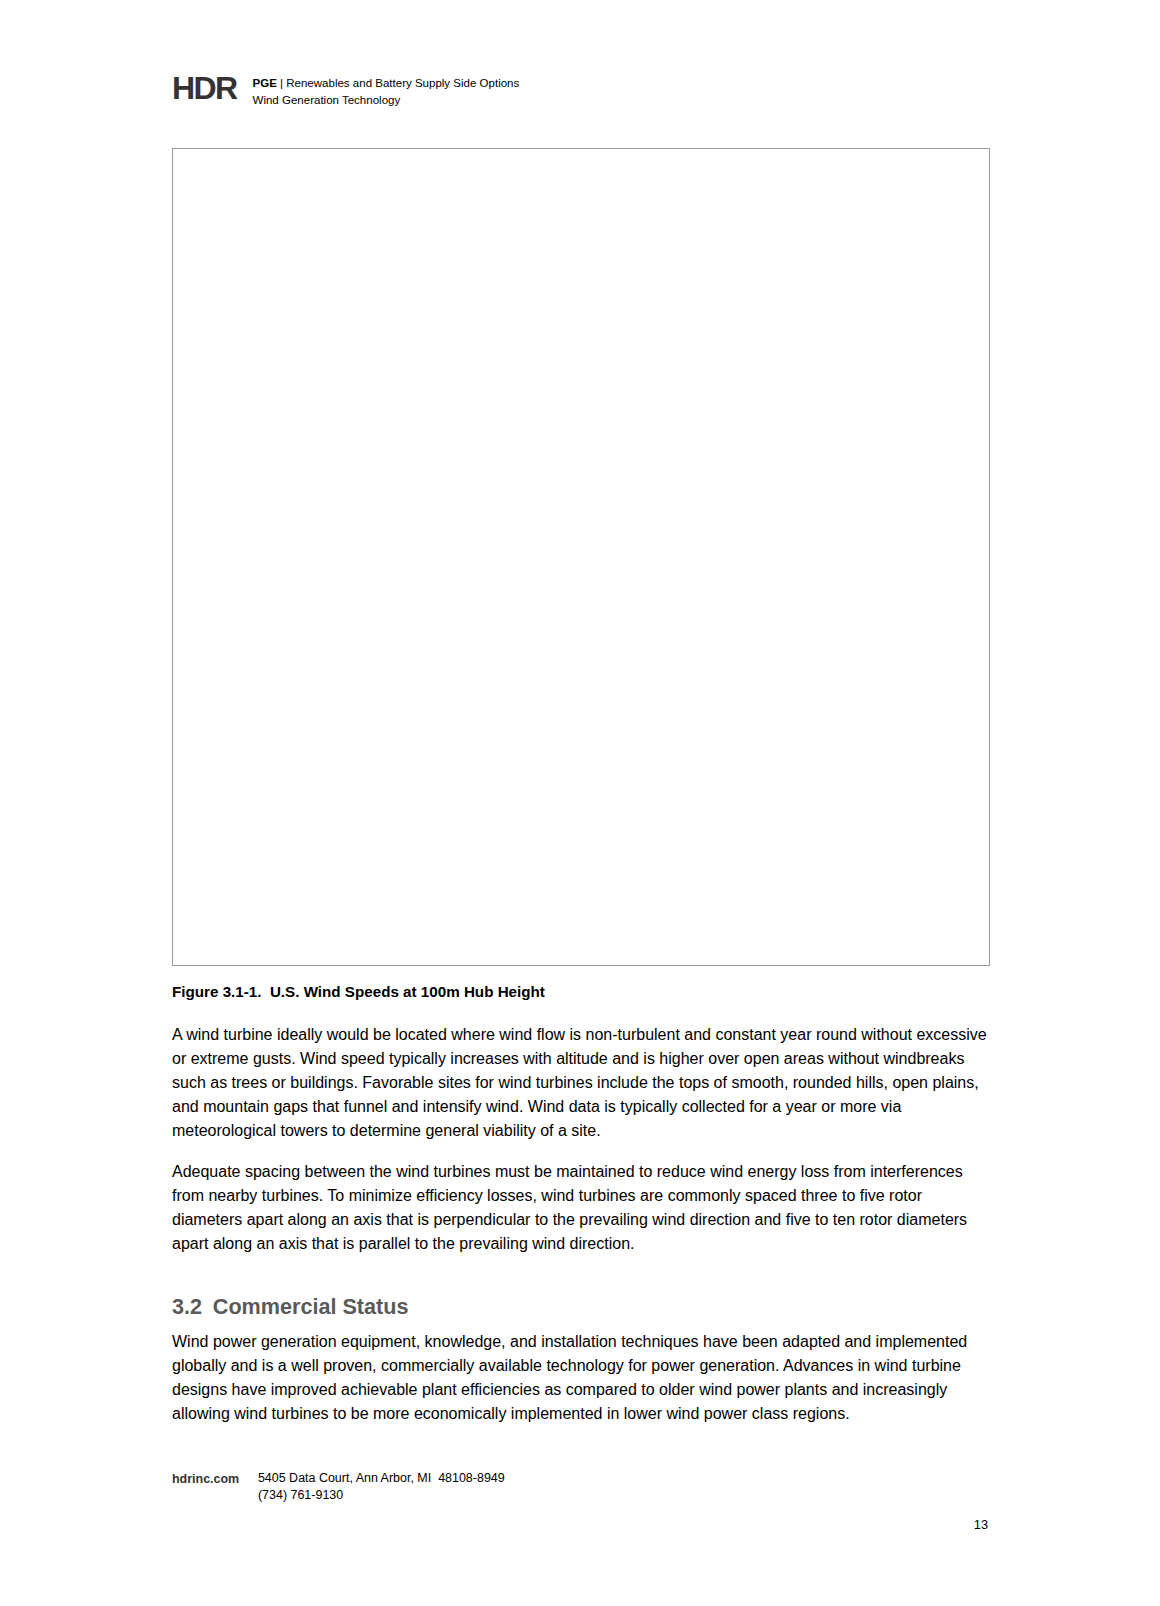HDR
PGE | Renewables and Battery Supply Side Options
Wind Generation Technology
Figure 3.1-1. U.S. Wind Speeds at 100m Hub Height
A wind turbine ideally would be located where wind flow is non-turbulent and constant year round without excessive or extreme gusts. Wind speed typically increases with altitude and is higher over open areas without windbreaks such as trees or buildings. Favorable sites for wind turbines include the tops of smooth, rounded hills, open plains, and mountain gaps that funnel and intensify wind. Wind data is typically collected for a year or more via meteorological towers to determine general viability of a site.
Adequate spacing between the wind turbines must be maintained to reduce wind energy loss from interferences from nearby turbines. To minimize efficiency losses, wind turbines are commonly spaced three to five rotor diameters apart along an axis that is perpendicular to the prevailing wind direction and five to ten rotor diameters apart along an axis that is parallel to the prevailing wind direction.
3.2 Commercial Status
Wind power generation equipment, knowledge, and installation techniques have been adapted and implemented globally and is a well proven, commercially available technology for power generation. Advances in wind turbine designs have improved achievable plant efficiencies as compared to older wind power plants and increasingly allowing wind turbines to be more economically implemented in lower wind power class regions.
hdrinc.com
5405 Data Court, Ann Arbor, MI 48108-8949
(734) 761-9130
13